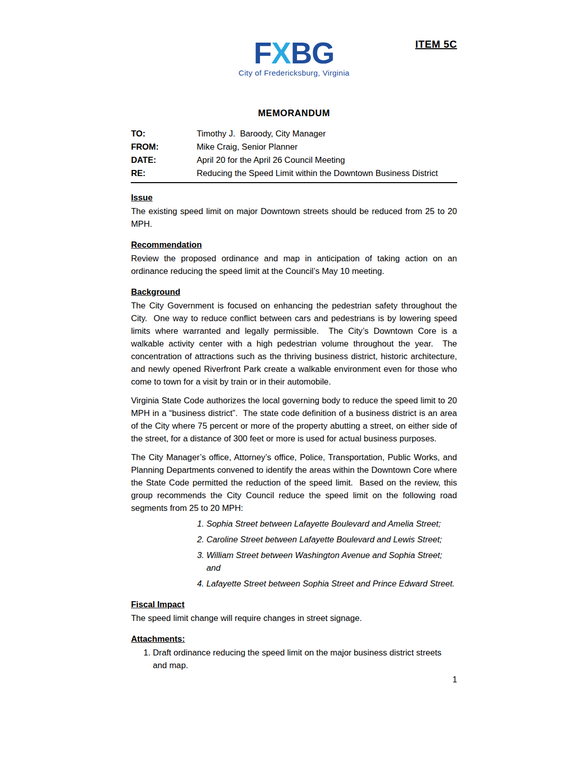ITEM 5C
FXBG
City of Fredericksburg, Virginia
MEMORANDUM
| TO: | Timothy J. Baroody, City Manager |
| FROM: | Mike Craig, Senior Planner |
| DATE: | April 20 for the April 26 Council Meeting |
| RE: | Reducing the Speed Limit within the Downtown Business District |
Issue
The existing speed limit on major Downtown streets should be reduced from 25 to 20 MPH.
Recommendation
Review the proposed ordinance and map in anticipation of taking action on an ordinance reducing the speed limit at the Council’s May 10 meeting.
Background
The City Government is focused on enhancing the pedestrian safety throughout the City. One way to reduce conflict between cars and pedestrians is by lowering speed limits where warranted and legally permissible. The City’s Downtown Core is a walkable activity center with a high pedestrian volume throughout the year. The concentration of attractions such as the thriving business district, historic architecture, and newly opened Riverfront Park create a walkable environment even for those who come to town for a visit by train or in their automobile.
Virginia State Code authorizes the local governing body to reduce the speed limit to 20 MPH in a “business district”. The state code definition of a business district is an area of the City where 75 percent or more of the property abutting a street, on either side of the street, for a distance of 300 feet or more is used for actual business purposes.
The City Manager’s office, Attorney’s office, Police, Transportation, Public Works, and Planning Departments convened to identify the areas within the Downtown Core where the State Code permitted the reduction of the speed limit. Based on the review, this group recommends the City Council reduce the speed limit on the following road segments from 25 to 20 MPH:
Sophia Street between Lafayette Boulevard and Amelia Street;
Caroline Street between Lafayette Boulevard and Lewis Street;
William Street between Washington Avenue and Sophia Street; and
Lafayette Street between Sophia Street and Prince Edward Street.
Fiscal Impact
The speed limit change will require changes in street signage.
Attachments:
Draft ordinance reducing the speed limit on the major business district streets and map.
1